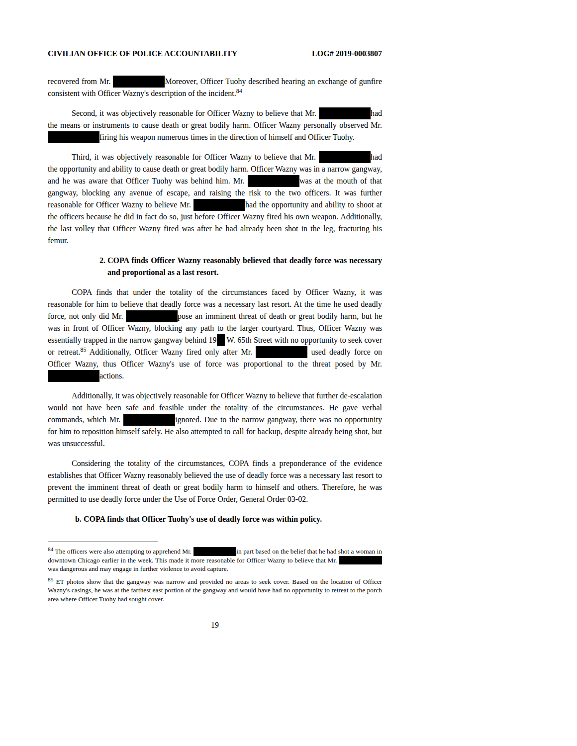CIVILIAN OFFICE OF POLICE ACCOUNTABILITY LOG# 2019-0003807
recovered from Mr. Moreover, Officer Tuohy described hearing an exchange of gunfire consistent with Officer Wazny's description of the incident.84
Second, it was objectively reasonable for Officer Wazny to believe that Mr. had the means or instruments to cause death or great bodily harm. Officer Wazny personally observed Mr. firing his weapon numerous times in the direction of himself and Officer Tuohy.
Third, it was objectively reasonable for Officer Wazny to believe that Mr. had the opportunity and ability to cause death or great bodily harm. Officer Wazny was in a narrow gangway, and he was aware that Officer Tuohy was behind him. Mr. was at the mouth of that gangway, blocking any avenue of escape, and raising the risk to the two officers. It was further reasonable for Officer Wazny to believe Mr. had the opportunity and ability to shoot at the officers because he did in fact do so, just before Officer Wazny fired his own weapon. Additionally, the last volley that Officer Wazny fired was after he had already been shot in the leg, fracturing his femur.
COPA finds Officer Wazny reasonably believed that deadly force was necessary and proportional as a last resort.
COPA finds that under the totality of the circumstances faced by Officer Wazny, it was reasonable for him to believe that deadly force was a necessary last resort. At the time he used deadly force, not only did Mr. pose an imminent threat of death or great bodily harm, but he was in front of Officer Wazny, blocking any path to the larger courtyard. Thus, Officer Wazny was essentially trapped in the narrow gangway behind 19 W. 65th Street with no opportunity to seek cover or retreat.85 Additionally, Officer Wazny fired only after Mr. used deadly force on Officer Wazny, thus Officer Wazny's use of force was proportional to the threat posed by Mr. actions.
Additionally, it was objectively reasonable for Officer Wazny to believe that further de-escalation would not have been safe and feasible under the totality of the circumstances. He gave verbal commands, which Mr. ignored. Due to the narrow gangway, there was no opportunity for him to reposition himself safely. He also attempted to call for backup, despite already being shot, but was unsuccessful.
Considering the totality of the circumstances, COPA finds a preponderance of the evidence establishes that Officer Wazny reasonably believed the use of deadly force was a necessary last resort to prevent the imminent threat of death or great bodily harm to himself and others. Therefore, he was permitted to use deadly force under the Use of Force Order, General Order 03-02.
COPA finds that Officer Tuohy's use of deadly force was within policy.
84 The officers were also attempting to apprehend Mr. in part based on the belief that he had shot a woman in downtown Chicago earlier in the week. This made it more reasonable for Officer Wazny to believe that Mr. was dangerous and may engage in further violence to avoid capture.
85 ET photos show that the gangway was narrow and provided no areas to seek cover. Based on the location of Officer Wazny's casings, he was at the farthest east portion of the gangway and would have had no opportunity to retreat to the porch area where Officer Tuohy had sought cover.
19